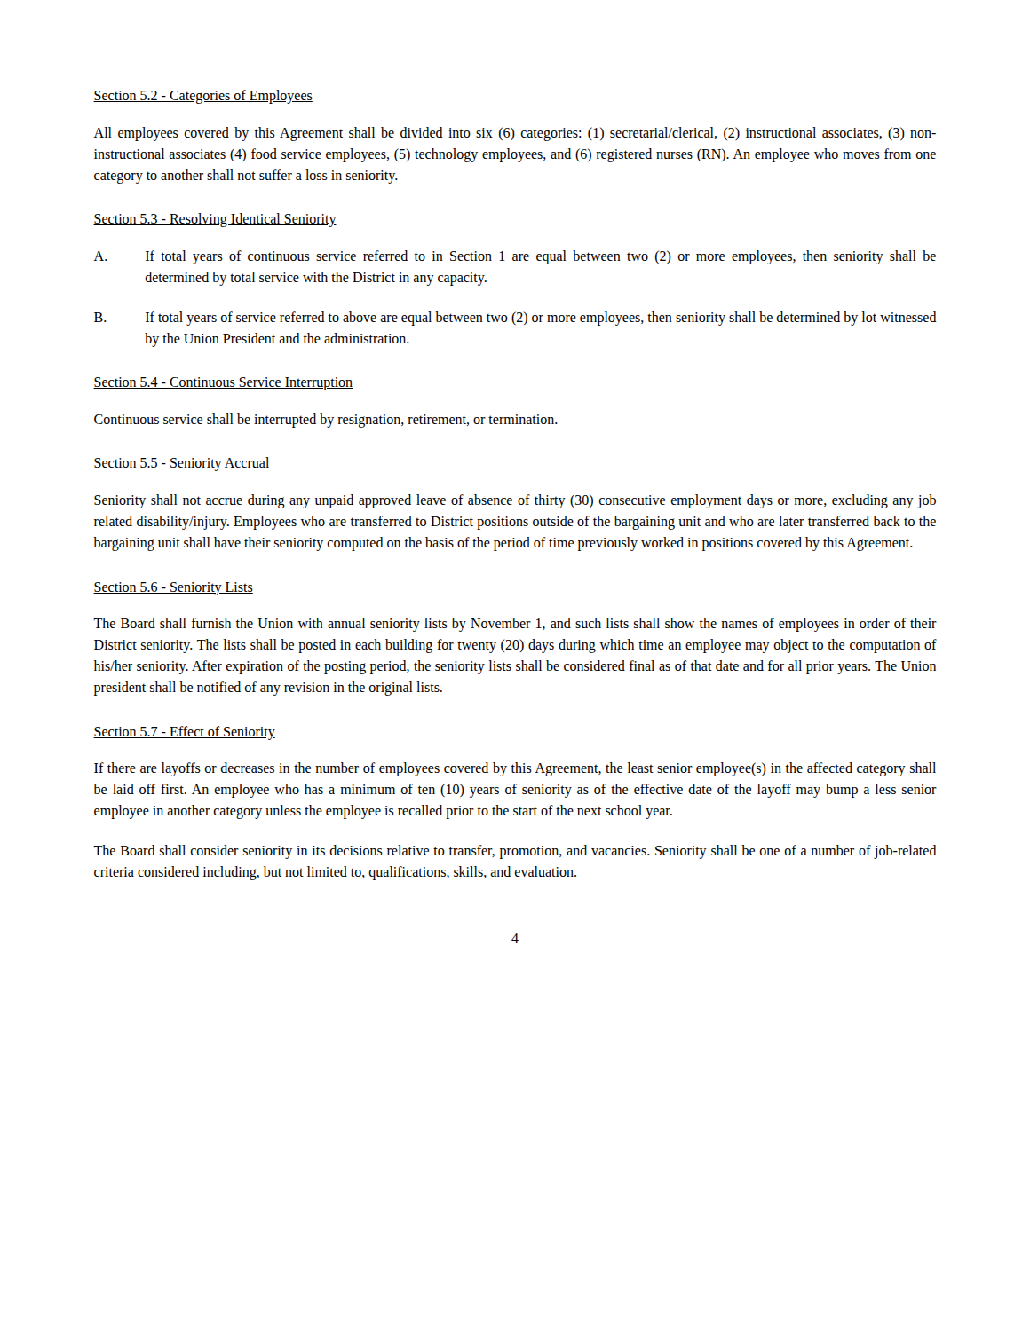Section 5.2 - Categories of Employees
All employees covered by this Agreement shall be divided into six (6) categories: (1) secretarial/clerical, (2) instructional associates, (3) non-instructional associates (4) food service employees, (5) technology employees, and (6) registered nurses (RN). An employee who moves from one category to another shall not suffer a loss in seniority.
Section 5.3 - Resolving Identical Seniority
A.
If total years of continuous service referred to in Section 1 are equal between two (2) or more employees, then seniority shall be determined by total service with the District in any capacity.
B.
If total years of service referred to above are equal between two (2) or more employees, then seniority shall be determined by lot witnessed by the Union President and the administration.
Section 5.4 - Continuous Service Interruption
Continuous service shall be interrupted by resignation, retirement, or termination.
Section 5.5 - Seniority Accrual
Seniority shall not accrue during any unpaid approved leave of absence of thirty (30) consecutive employment days or more, excluding any job related disability/injury. Employees who are transferred to District positions outside of the bargaining unit and who are later transferred back to the bargaining unit shall have their seniority computed on the basis of the period of time previously worked in positions covered by this Agreement.
Section 5.6 - Seniority Lists
The Board shall furnish the Union with annual seniority lists by November 1, and such lists shall show the names of employees in order of their District seniority. The lists shall be posted in each building for twenty (20) days during which time an employee may object to the computation of his/her seniority. After expiration of the posting period, the seniority lists shall be considered final as of that date and for all prior years. The Union president shall be notified of any revision in the original lists.
Section 5.7 - Effect of Seniority
If there are layoffs or decreases in the number of employees covered by this Agreement, the least senior employee(s) in the affected category shall be laid off first. An employee who has a minimum of ten (10) years of seniority as of the effective date of the layoff may bump a less senior employee in another category unless the employee is recalled prior to the start of the next school year.
The Board shall consider seniority in its decisions relative to transfer, promotion, and vacancies. Seniority shall be one of a number of job-related criteria considered including, but not limited to, qualifications, skills, and evaluation.
4